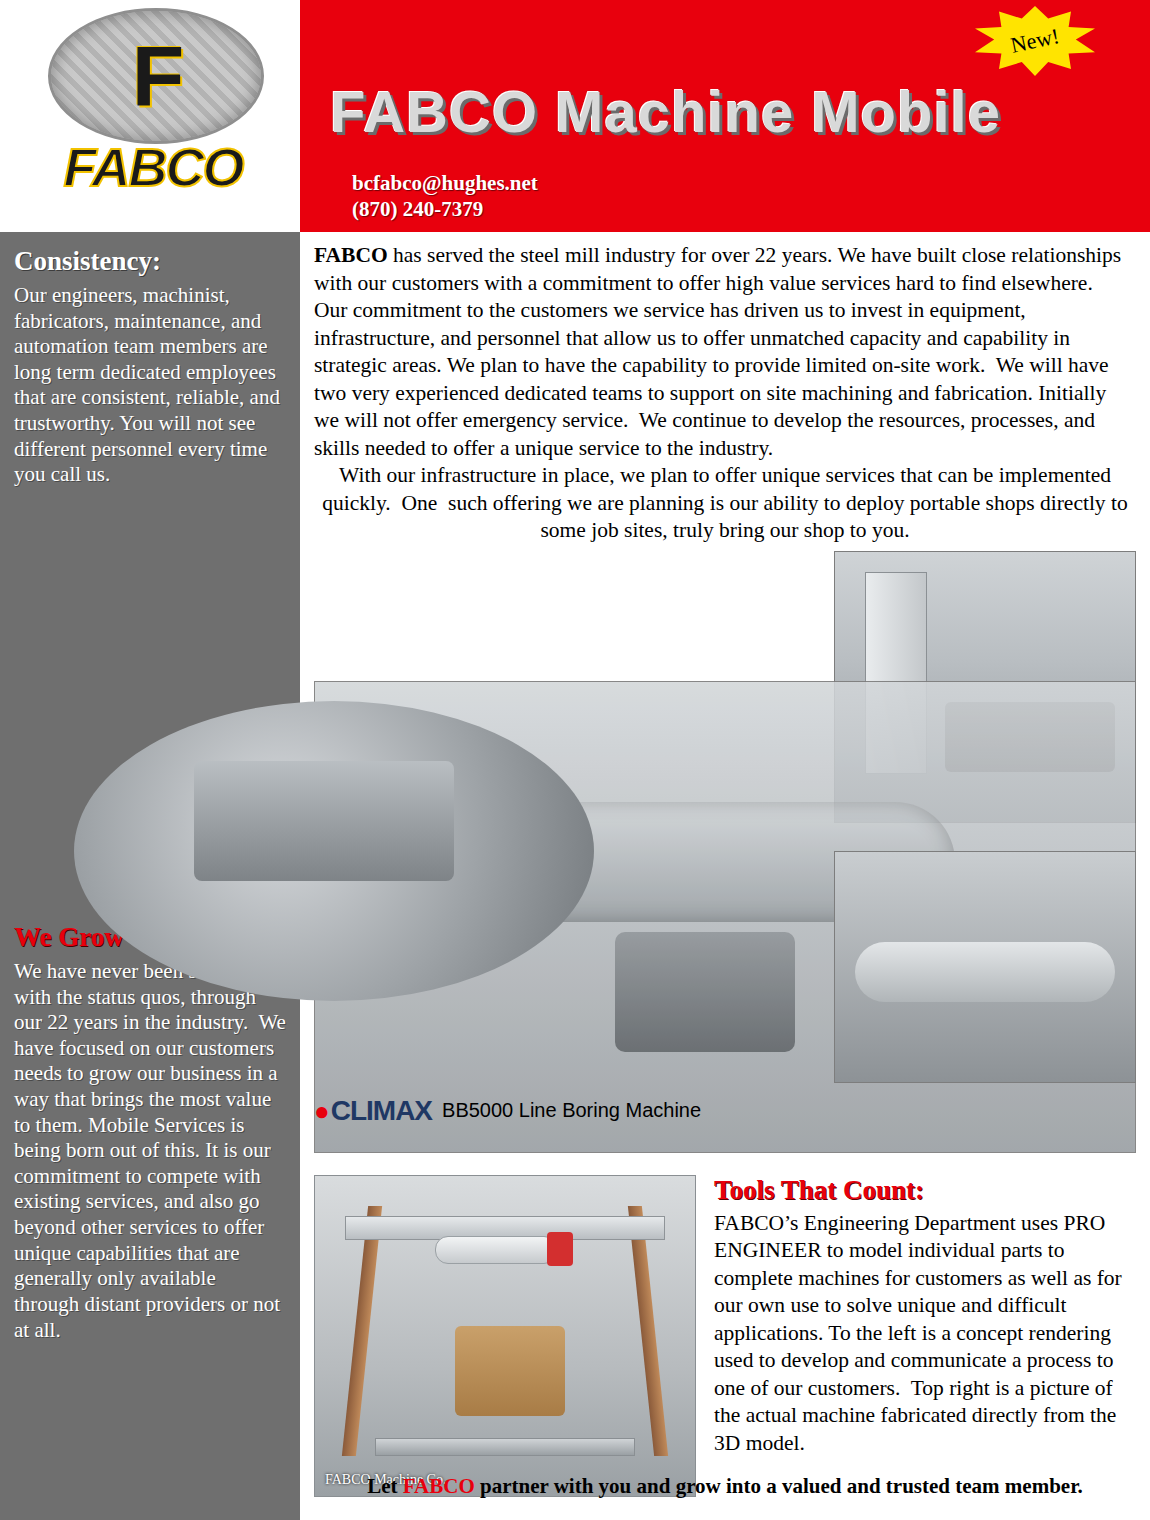F
FABCO
FABCO Machine Mobile
bcfabco@hughes.net
(870) 240-7379
New!
Consistency:
Our engineers, machinist, fabricators, maintenance, and automation team members are long term dedicated employees that are consistent, reliable, and trustworthy. You will not see different personnel every time you call us.
We Grow With You:
We have never been satisfied with the status quos, through our 22 years in the industry. We have focused on our customers needs to grow our business in a way that brings the most value to them. Mobile Services is being born out of this. It is our commitment to compete with existing services, and also go beyond other services to offer unique capabilities that are generally only available through distant providers or not at all.
FABCO has served the steel mill industry for over 22 years. We have built close relationships with our customers with a commitment to offer high value services hard to find elsewhere. Our commitment to the customers we service has driven us to invest in equipment, infrastructure, and personnel that allow us to offer unmatched capacity and capability in strategic areas. We plan to have the capability to provide limited on-site work. We will have two very experienced dedicated teams to support on site machining and fabrication. Initially we will not offer emergency service. We continue to develop the resources, processes, and skills needed to offer a unique service to the industry.
With our infrastructure in place, we plan to offer unique services that can be implemented quickly. One such offering we are planning is our ability to deploy portable shops directly to some job sites, truly bring our shop to you.
●CLIMAX BB5000 Line Boring Machine
FABCO Machine Co.
Tools That Count:
FABCO’s Engineering Department uses PRO ENGINEER to model individual parts to complete machines for customers as well as for our own use to solve unique and difficult applications. To the left is a concept rendering used to develop and communicate a process to one of our customers. Top right is a picture of the actual machine fabricated directly from the 3D model.
Let FABCO partner with you and grow into a valued and trusted team member.